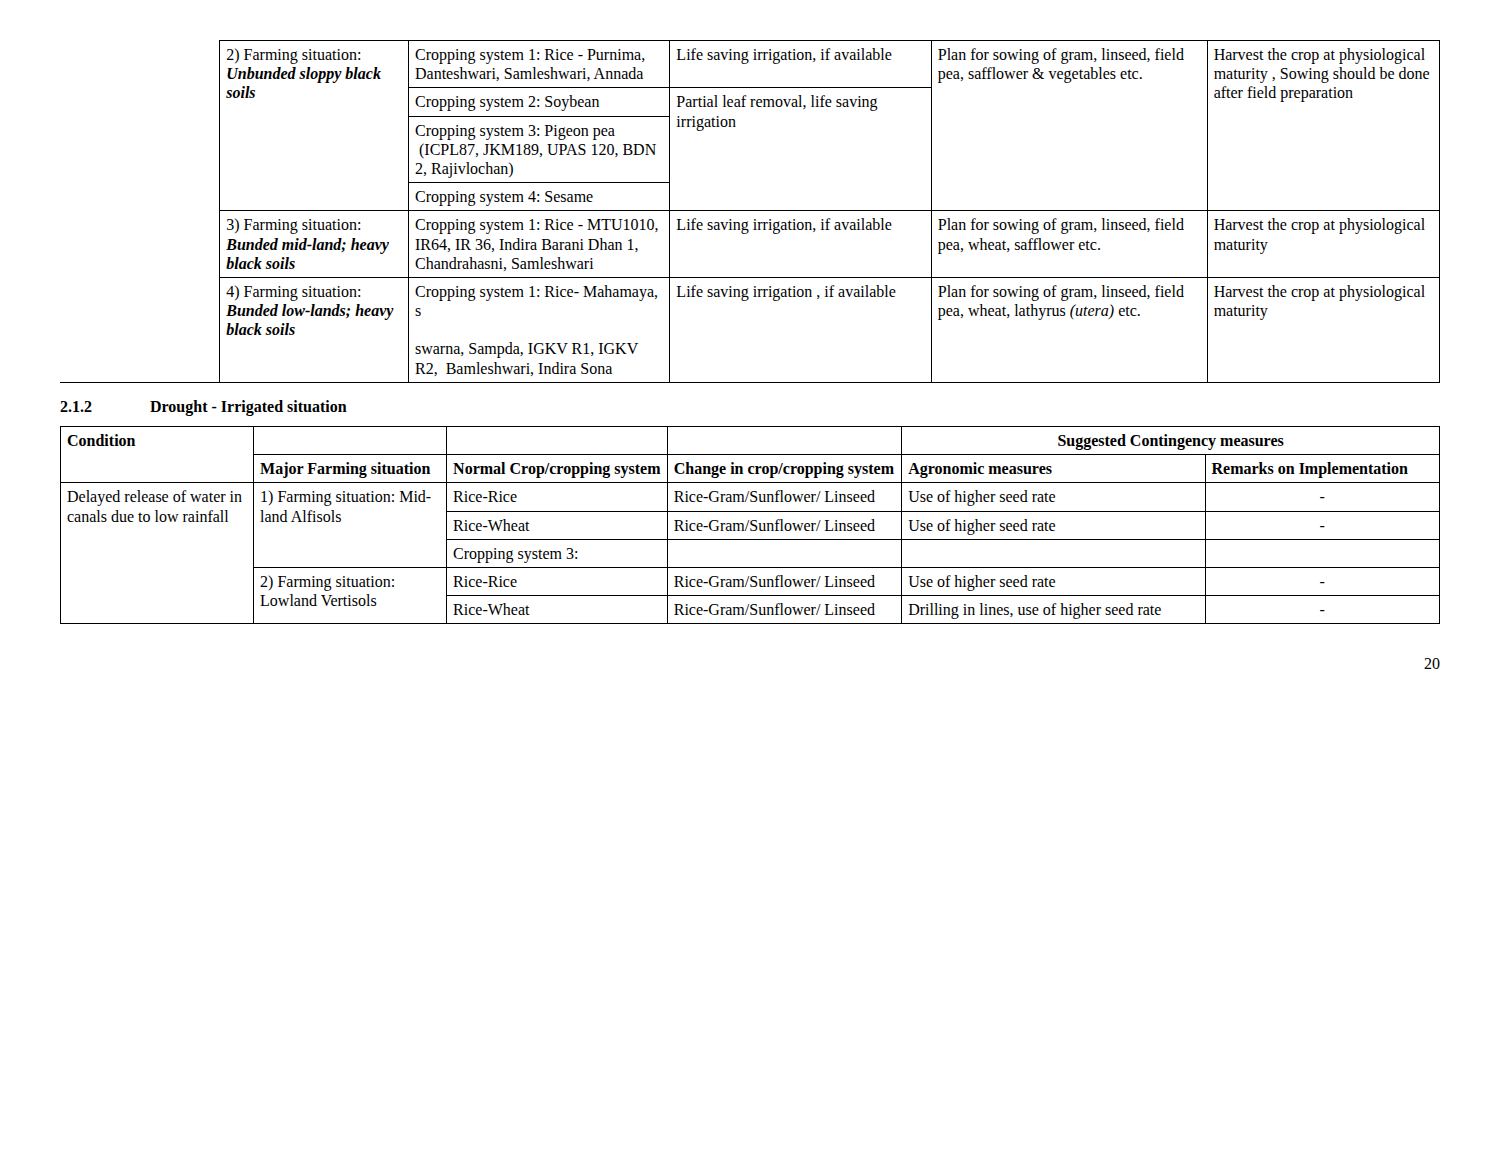| | 2) Farming situation: Unbunded sloppy black soils | Cropping system 1: Rice - Purnima, Danteshwari, Samleshwari, Annada | Life saving irrigation, if available | Plan for sowing of gram, linseed, field pea, safflower & vegetables etc. | Harvest the crop at physiological maturity , Sowing should be done after field preparation |
| Cropping system 2: Soybean | Partial leaf removal, life saving irrigation |
| Cropping system 3: Pigeon pea (ICPL87, JKM189, UPAS 120, BDN 2, Rajivlochan) |
| Cropping system 4: Sesame |
| 3) Farming situation: Bunded mid-land; heavy black soils | Cropping system 1: Rice - MTU1010, IR64, IR 36, Indira Barani Dhan 1, Chandrahasni, Samleshwari | Life saving irrigation, if available | Plan for sowing of gram, linseed, field pea, wheat, safflower etc. | Harvest the crop at physiological maturity |
| 4) Farming situation: Bunded low-lands; heavy black soils | Cropping system 1: Rice- Mahamaya, s swarna, Sampda, IGKV R1, IGKV R2, Bamleshwari, Indira Sona | Life saving irrigation , if available | Plan for sowing of gram, linseed, field pea, wheat, lathyrus (utera) etc. | Harvest the crop at physiological maturity |
2.1.2 Drought - Irrigated situation
| Condition | | | | Suggested Contingency measures |
| Major Farming situation | Normal Crop/cropping system | Change in crop/cropping system | Agronomic measures | Remarks on Implementation |
| Delayed release of water in canals due to low rainfall | 1) Farming situation: Mid-land Alfisols | Rice-Rice | Rice-Gram/Sunflower/ Linseed | Use of higher seed rate | - |
| Rice-Wheat | Rice-Gram/Sunflower/ Linseed | Use of higher seed rate | - |
| Cropping system 3: | | | |
| 2) Farming situation: Lowland Vertisols | Rice-Rice | Rice-Gram/Sunflower/ Linseed | Use of higher seed rate | - |
| Rice-Wheat | Rice-Gram/Sunflower/ Linseed | Drilling in lines, use of higher seed rate | - |
20